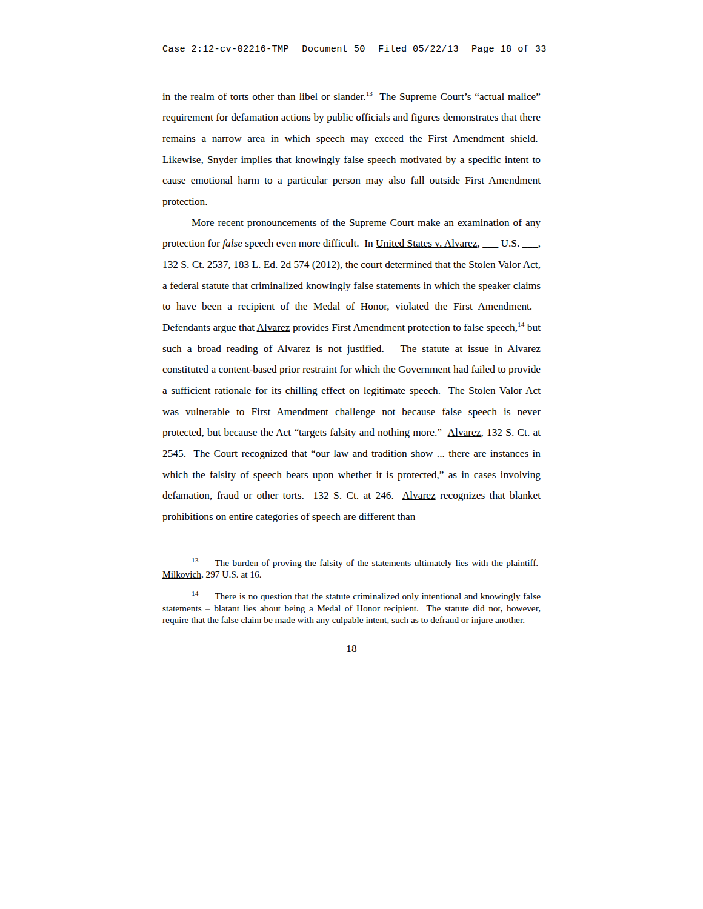Case 2:12-cv-02216-TMP Document 50 Filed 05/22/13 Page 18 of 33
in the realm of torts other than libel or slander.13 The Supreme Court’s “actual malice” requirement for defamation actions by public officials and figures demonstrates that there remains a narrow area in which speech may exceed the First Amendment shield. Likewise, Snyder implies that knowingly false speech motivated by a specific intent to cause emotional harm to a particular person may also fall outside First Amendment protection.
More recent pronouncements of the Supreme Court make an examination of any protection for false speech even more difficult. In United States v. Alvarez, ___ U.S. ___, 132 S. Ct. 2537, 183 L. Ed. 2d 574 (2012), the court determined that the Stolen Valor Act, a federal statute that criminalized knowingly false statements in which the speaker claims to have been a recipient of the Medal of Honor, violated the First Amendment. Defendants argue that Alvarez provides First Amendment protection to false speech,14 but such a broad reading of Alvarez is not justified. The statute at issue in Alvarez constituted a content-based prior restraint for which the Government had failed to provide a sufficient rationale for its chilling effect on legitimate speech. The Stolen Valor Act was vulnerable to First Amendment challenge not because false speech is never protected, but because the Act “targets falsity and nothing more.” Alvarez, 132 S. Ct. at 2545. The Court recognized that “our law and tradition show ... there are instances in which the falsity of speech bears upon whether it is protected,” as in cases involving defamation, fraud or other torts. 132 S. Ct. at 246. Alvarez recognizes that blanket prohibitions on entire categories of speech are different than
13 The burden of proving the falsity of the statements ultimately lies with the plaintiff. Milkovich, 297 U.S. at 16.
14 There is no question that the statute criminalized only intentional and knowingly false statements – blatant lies about being a Medal of Honor recipient. The statute did not, however, require that the false claim be made with any culpable intent, such as to defraud or injure another.
18